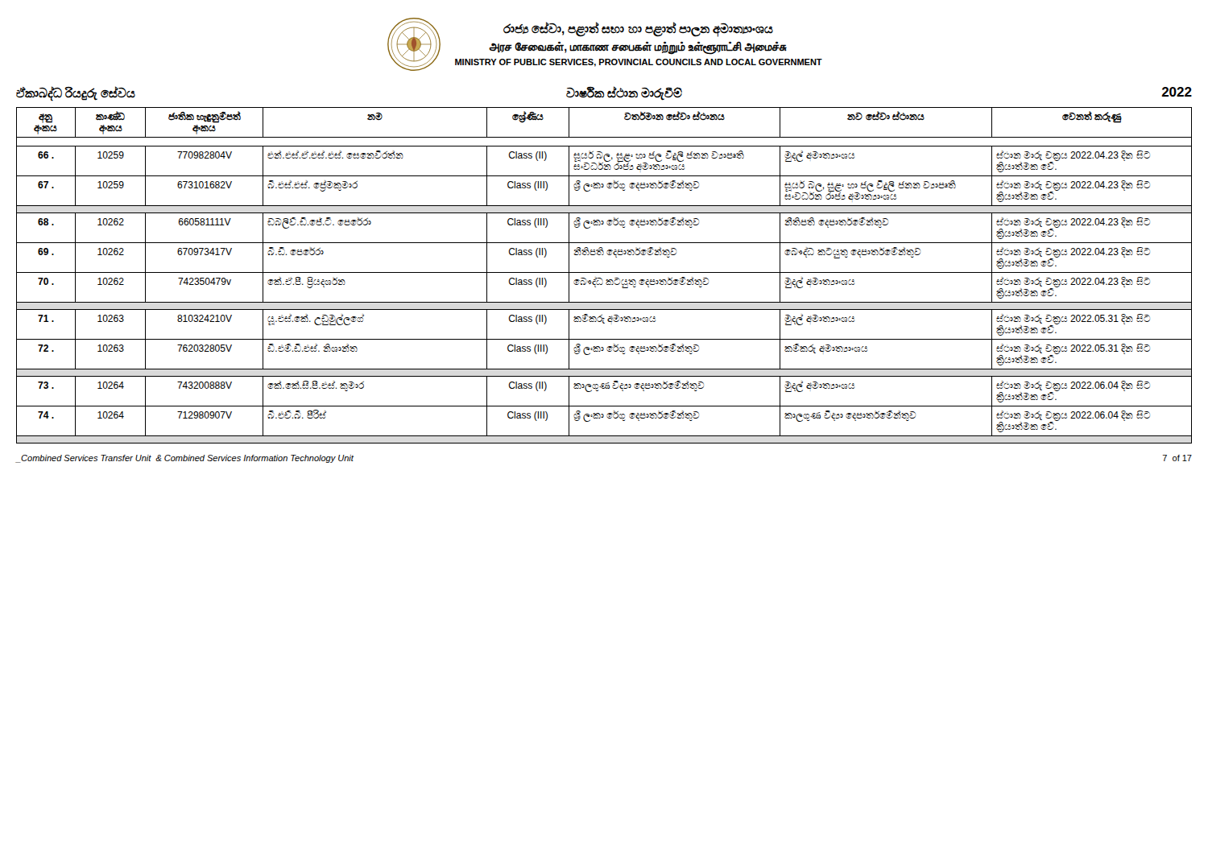රාජ්‍ය සේවා, පළාත් සභා හා පළාත් පාලන අමාත්‍යාංශය
அரச சேவைகள், மாகாண சபைகள் மற்றும் உள்ளூராட்சி அமைச்சு
MINISTRY OF PUBLIC SERVICES, PROVINCIAL COUNCILS AND LOCAL GOVERNMENT
ඒකාබද්ධ රියදුරු සේවය
වාර්ෂික ස්ථාන මාරුවීම්
2022
| අනු අංකය | කාණ්ඩ අංකය | ජාතික හැඳුනුම්පත් අංකය | නම | ශ්‍රේණිය | වර්තමාන සේවා ස්ථානය | නව සේවා ස්ථානය | වෙනත් කරුණු |
| --- | --- | --- | --- | --- | --- | --- | --- |
| 66 . | 10259 | 770982804V | එන්.එස්.ඒ.එස්.එස්. සෙනෙවිරත්න | Class (II) | සූර්ය බල, සුළං හා ජල විදුලි ජනන ව්‍යාපෘති සංවර්ධන රාජ්‍ය අමාත්‍යාංශය | මුදල් අමාත්‍යාංශය | ස්ථාන මාරු චක්‍රය 2022.04.23 දින සිට ක්‍රියාත්මක වේ. |
| 67 . | 10259 | 673101682V | බී.එස්.එස්. ප්‍රේමකුමාර | Class (III) | ශ්‍රී ලංකා රේගු දෙපාර්තමේන්තුව | සූර්ය බල, සුළං හා ජල විදුලි ජනන ව්‍යාපෘති සංවර්ධන රාජ්‍ය අමාත්‍යාංශය | ස්ථාන මාරු චක්‍රය 2022.04.23 දින සිට ක්‍රියාත්මක වේ. |
| 68 . | 10262 | 660581111V | ඩබලිව්.ඩී.ජේ.ටී. පෙරේරා | Class (III) | ශ්‍රී ලංකා රේගු දෙපාර්තමේන්තුව | නීතිපති දෙපාර්තමේන්තුව | ස්ථාන මාරු චක්‍රය 2022.04.23 දින සිට ක්‍රියාත්මක වේ. |
| 69 . | 10262 | 670973417V | බී.ඩී. පෙරේරා | Class (II) | නීතිපති දෙපාර්තමේන්තුව | බෞද්ධ කටයුතු දෙපාර්තමේන්තුව | ස්ථාන මාරු චක්‍රය 2022.04.23 දින සිට ක්‍රියාත්මක වේ. |
| 70 . | 10262 | 742350479v | කේ.ඒ.පී. ප්‍රියදර්ශන | Class (II) | බෞද්ධ කටයුතු දෙපාර්තමේන්තුව | මුදල් අමාත්‍යාංශය | ස්ථාන මාරු චක්‍රය 2022.04.23 දින සිට ක්‍රියාත්මක වේ. |
| 71 . | 10263 | 810324210V | යූ.එස්.කේ. උඩුමුල්ලගේ | Class (II) | කම්කරු අමාත්‍යාංශය | මුදල් අමාත්‍යාංශය | ස්ථාන මාරු චක්‍රය 2022.05.31 දින සිට ක්‍රියාත්මක වේ. |
| 72 . | 10263 | 762032805V | ඩී.එම්.ඩී.එස්. නිශාන්ත | Class (III) | ශ්‍රී ලංකා රේගු දෙපාර්තමේන්තුව | කම්කරු අමාත්‍යාංශය | ස්ථාන මාරු චක්‍රය 2022.05.31 දින සිට ක්‍රියාත්මක වේ. |
| 73 . | 10264 | 743200888V | කේ.කේ.සී.පී.එස්. කුමාර | Class (II) | කාලගුණ විද්‍යා දෙපාර්තමේන්තුව | මුදල් අමාත්‍යාංශය | ස්ථාන මාරු චක්‍රය 2022.06.04 දින සිට ක්‍රියාත්මක වේ. |
| 74 . | 10264 | 712980907V | බී.එච්.බී. පීරිස් | Class (III) | ශ්‍රී ලංකා රේගු දෙපාර්තමේන්තුව | කාලගුණ විද්‍යා දෙපාර්තමේන්තුව | ස්ථාන මාරු චක්‍රය 2022.06.04 දින සිට ක්‍රියාත්මක වේ. |
_Combined Services Transfer Unit & Combined Services Information Technology Unit
7 of 17